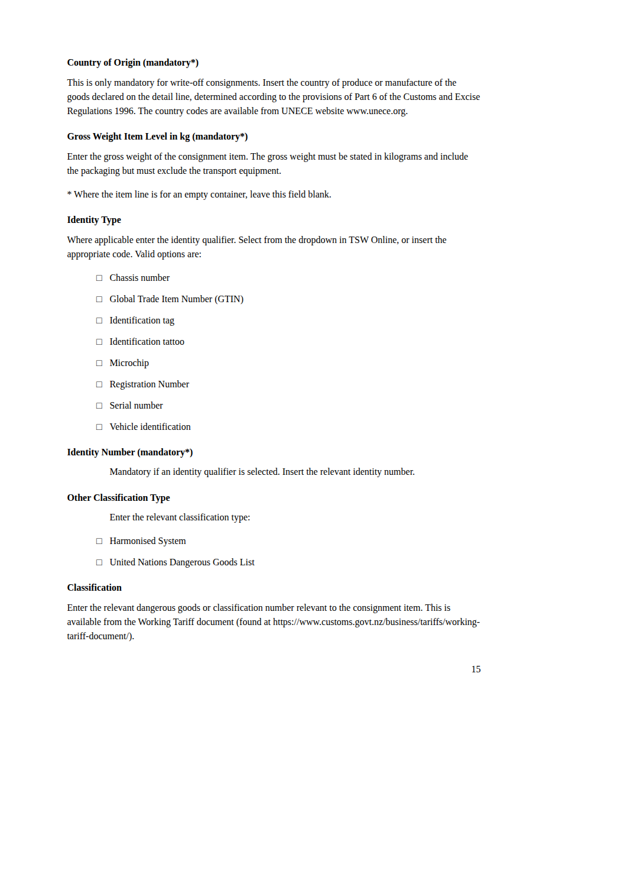Country of Origin (mandatory*)
This is only mandatory for write-off consignments. Insert the country of produce or manufacture of the goods declared on the detail line, determined according to the provisions of Part 6 of the Customs and Excise Regulations 1996. The country codes are available from UNECE website www.unece.org.
Gross Weight Item Level in kg (mandatory*)
Enter the gross weight of the consignment item. The gross weight must be stated in kilograms and include the packaging but must exclude the transport equipment.
* Where the item line is for an empty container, leave this field blank.
Identity Type
Where applicable enter the identity qualifier. Select from the dropdown in TSW Online, or insert the appropriate code. Valid options are:
Chassis number
Global Trade Item Number (GTIN)
Identification tag
Identification tattoo
Microchip
Registration Number
Serial number
Vehicle identification
Identity Number (mandatory*)
Mandatory if an identity qualifier is selected. Insert the relevant identity number.
Other Classification Type
Enter the relevant classification type:
Harmonised System
United Nations Dangerous Goods List
Classification
Enter the relevant dangerous goods or classification number relevant to the consignment item. This is available from the Working Tariff document (found at https://www.customs.govt.nz/business/tariffs/working-tariff-document/).
15